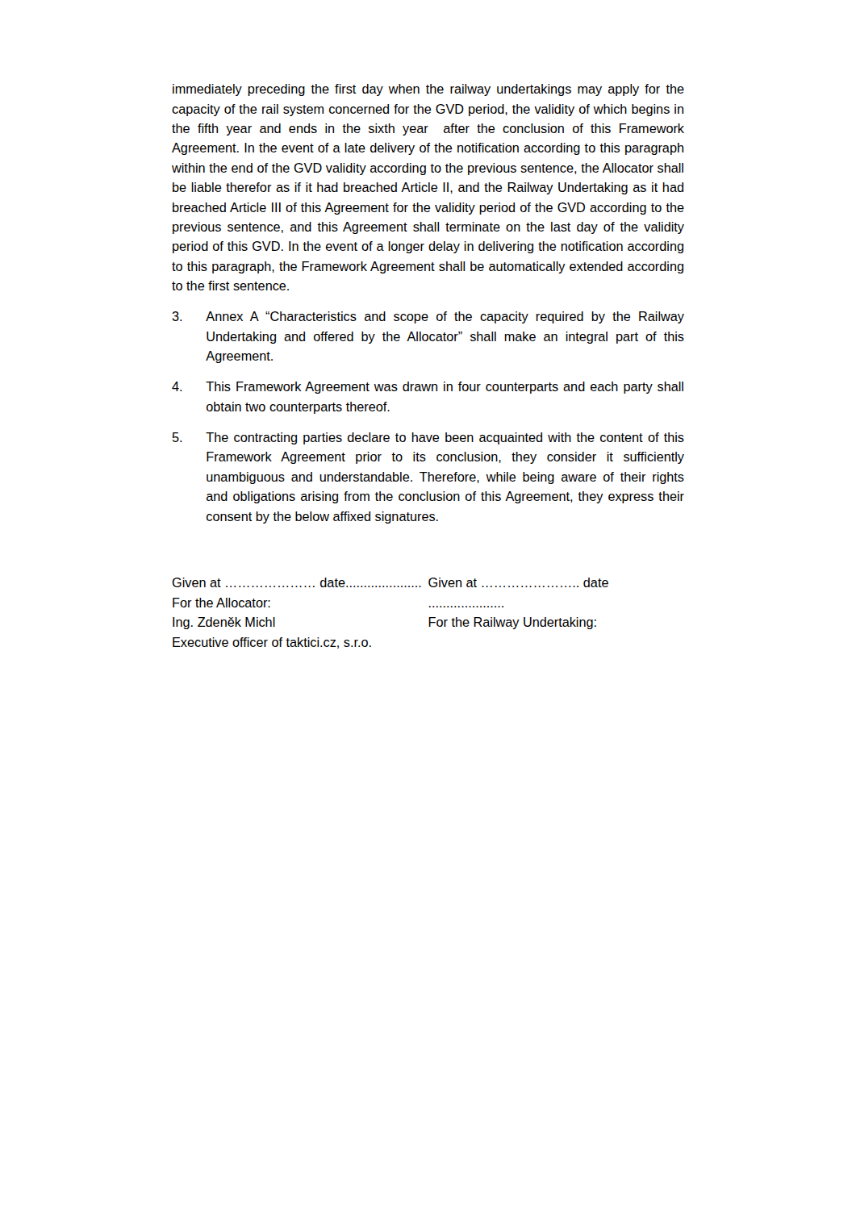immediately preceding the first day when the railway undertakings may apply for the capacity of the rail system concerned for the GVD period, the validity of which begins in the fifth year and ends in the sixth year after the conclusion of this Framework Agreement. In the event of a late delivery of the notification according to this paragraph within the end of the GVD validity according to the previous sentence, the Allocator shall be liable therefor as if it had breached Article II, and the Railway Undertaking as it had breached Article III of this Agreement for the validity period of the GVD according to the previous sentence, and this Agreement shall terminate on the last day of the validity period of this GVD. In the event of a longer delay in delivering the notification according to this paragraph, the Framework Agreement shall be automatically extended according to the first sentence.
3.
Annex A “Characteristics and scope of the capacity required by the Railway Undertaking and offered by the Allocator” shall make an integral part of this Agreement.
4.
This Framework Agreement was drawn in four counterparts and each party shall obtain two counterparts thereof.
5.
The contracting parties declare to have been acquainted with the content of this Framework Agreement prior to its conclusion, they consider it sufficiently unambiguous and understandable. Therefore, while being aware of their rights and obligations arising from the conclusion of this Agreement, they express their consent by the below affixed signatures.
Given at ………………… date.....................
For the Allocator:
Ing. Zdeněk Michl
Executive officer of taktici.cz, s.r.o.
Given at ………………….. date .....................
For the Railway Undertaking: